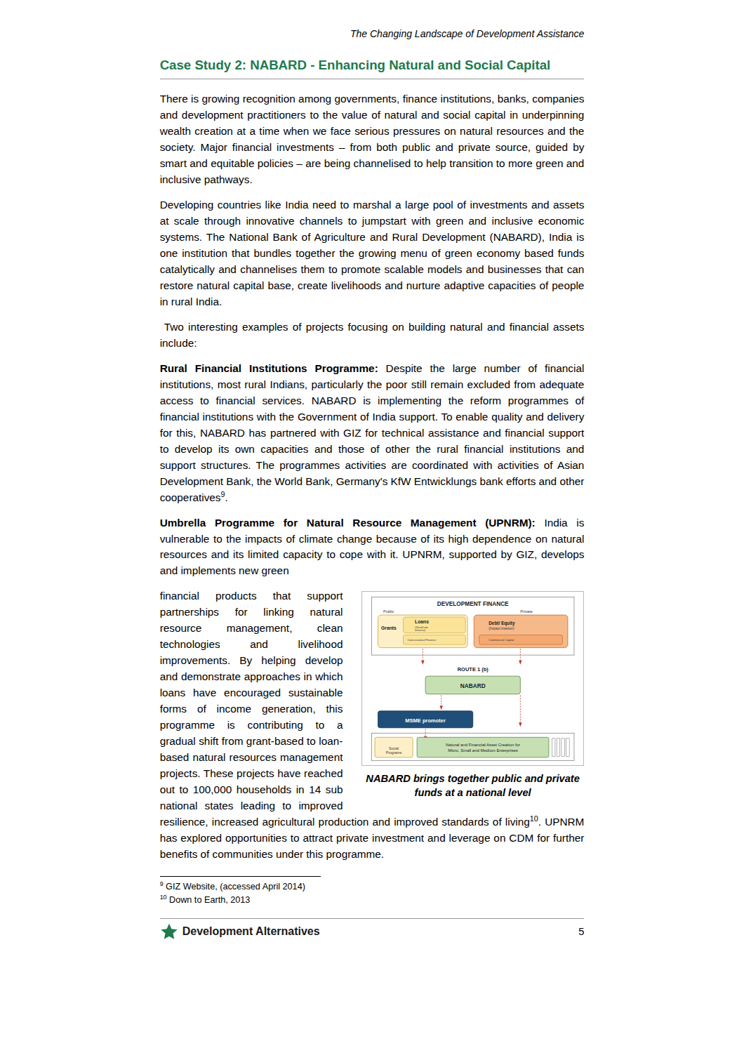The Changing Landscape of Development Assistance
Case Study 2: NABARD - Enhancing Natural and Social Capital
There is growing recognition among governments, finance institutions, banks, companies and development practitioners to the value of natural and social capital in underpinning wealth creation at a time when we face serious pressures on natural resources and the society. Major financial investments – from both public and private source, guided by smart and equitable policies – are being channelised to help transition to more green and inclusive pathways.
Developing countries like India need to marshal a large pool of investments and assets at scale through innovative channels to jumpstart with green and inclusive economic systems. The National Bank of Agriculture and Rural Development (NABARD), India is one institution that bundles together the growing menu of green economy based funds catalytically and channelises them to promote scalable models and businesses that can restore natural capital base, create livelihoods and nurture adaptive capacities of people in rural India.
Two interesting examples of projects focusing on building natural and financial assets include:
Rural Financial Institutions Programme: Despite the large number of financial institutions, most rural Indians, particularly the poor still remain excluded from adequate access to financial services. NABARD is implementing the reform programmes of financial institutions with the Government of India support. To enable quality and delivery for this, NABARD has partnered with GIZ for technical assistance and financial support to develop its own capacities and those of other the rural financial institutions and support structures. The programmes activities are coordinated with activities of Asian Development Bank, the World Bank, Germany's KfW Entwicklungs bank efforts and other cooperatives9.
Umbrella Programme for Natural Resource Management (UPNRM): India is vulnerable to the impacts of climate change because of its high dependence on natural resources and its limited capacity to cope with it. UPNRM, supported by GIZ, develops and implements new green
DEVELOPMENT FINANCE Public Private Loans (Zero/Low interest) Grants Concessional Finance Debt/ Equity (Impact investor) Commercial Capital ROUTE 1 (b) NABARD MSME promoter Social Programs Natural and Financial Asset Creation for Micro, Small and Medium Enterprises
NABARD brings together public and private funds at a national level
financial products that support partnerships for linking natural resource management, clean technologies and livelihood improvements. By helping develop and demonstrate approaches in which loans have encouraged sustainable forms of income generation, this programme is contributing to a gradual shift from grant-based to loan-based natural resources management projects. These projects have reached out to 100,000 households in 14 sub national states leading to improved resilience, increased agricultural production and improved standards of living10. UPNRM has explored opportunities to attract private investment and leverage on CDM for further benefits of communities under this programme.
9 GIZ Website, (accessed April 2014)
10 Down to Earth, 2013
Development Alternatives
5